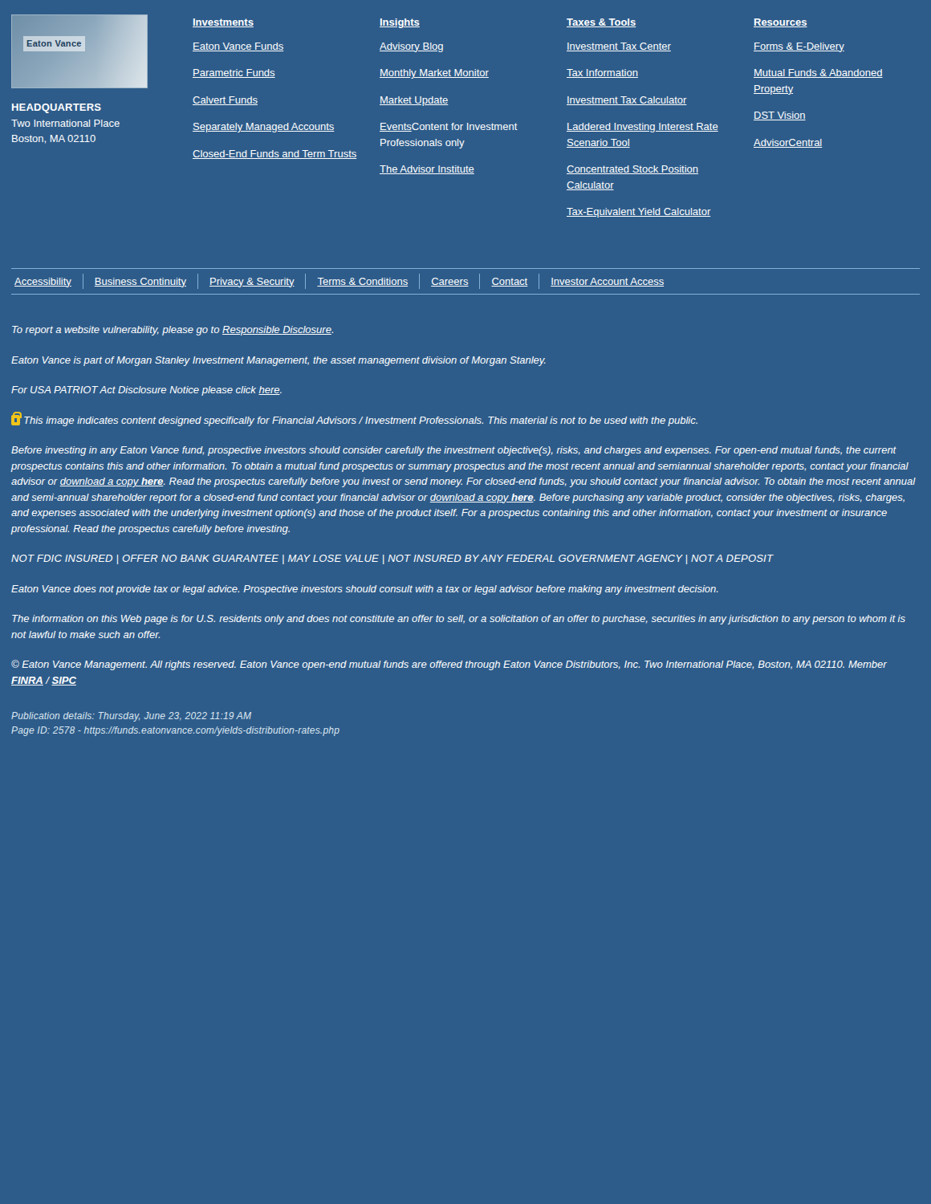Eaton Vance
HEADQUARTERS Two International Place
Boston, MA 02110
Investments
Eaton Vance Funds
Parametric Funds
Calvert Funds
Separately Managed Accounts
Closed-End Funds and Term Trusts
Insights
Advisory Blog
Monthly Market Monitor
Market Update
Events Content for Investment Professionals only
The Advisor Institute
Taxes & Tools
Investment Tax Center
Tax Information
Investment Tax Calculator
Laddered Investing Interest Rate Scenario Tool
Concentrated Stock Position Calculator
Tax-Equivalent Yield Calculator
Resources
Forms & E-Delivery
Mutual Funds & Abandoned Property
DST Vision
AdvisorCentral
Accessibility
Business Continuity
Privacy & Security
Terms & Conditions
Careers
Contact
Investor Account Access
To report a website vulnerability, please go to Responsible Disclosure.
Eaton Vance is part of Morgan Stanley Investment Management, the asset management division of Morgan Stanley.
For USA PATRIOT Act Disclosure Notice please click here.
This image indicates content designed specifically for Financial Advisors / Investment Professionals. This material is not to be used with the public.
Before investing in any Eaton Vance fund, prospective investors should consider carefully the investment objective(s), risks, and charges and expenses. For open-end mutual funds, the current prospectus contains this and other information. To obtain a mutual fund prospectus or summary prospectus and the most recent annual and semiannual shareholder reports, contact your financial advisor or download a copy here. Read the prospectus carefully before you invest or send money. For closed-end funds, you should contact your financial advisor. To obtain the most recent annual and semi-annual shareholder report for a closed-end fund contact your financial advisor or download a copy here. Before purchasing any variable product, consider the objectives, risks, charges, and expenses associated with the underlying investment option(s) and those of the product itself. For a prospectus containing this and other information, contact your investment or insurance professional. Read the prospectus carefully before investing.
NOT FDIC INSURED | OFFER NO BANK GUARANTEE | MAY LOSE VALUE | NOT INSURED BY ANY FEDERAL GOVERNMENT AGENCY | NOT A DEPOSIT
Eaton Vance does not provide tax or legal advice. Prospective investors should consult with a tax or legal advisor before making any investment decision.
The information on this Web page is for U.S. residents only and does not constitute an offer to sell, or a solicitation of an offer to purchase, securities in any jurisdiction to any person to whom it is not lawful to make such an offer.
© Eaton Vance Management. All rights reserved. Eaton Vance open-end mutual funds are offered through Eaton Vance Distributors, Inc. Two International Place, Boston, MA 02110. Member FINRA / SIPC
Publication details: Thursday, June 23, 2022 11:19 AM Page ID: 2578 - https://funds.eatonvance.com/yields-distribution-rates.php